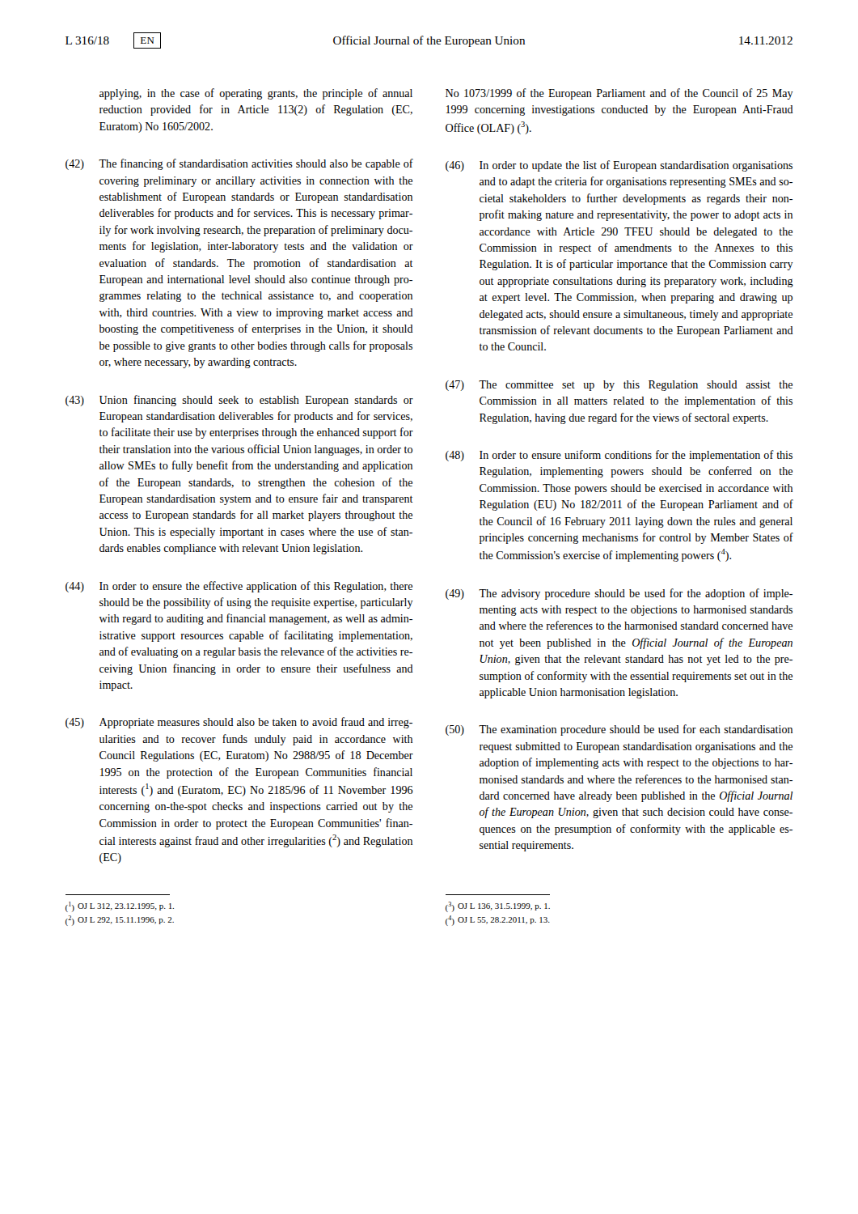L 316/18 EN
Official Journal of the European Union
14.11.2012
applying, in the case of operating grants, the principle of annual reduction provided for in Article 113(2) of Regulation (EC, Euratom) No 1605/2002.
(42)
The financing of standardisation activities should also be capable of covering preliminary or ancillary activities in connection with the establishment of European standards or European standardisation deliverables for products and for services. This is necessary primarily for work involving research, the preparation of preliminary documents for legislation, inter-laboratory tests and the validation or evaluation of standards. The promotion of standardisation at European and international level should also continue through programmes relating to the technical assistance to, and cooperation with, third countries. With a view to improving market access and boosting the competitiveness of enterprises in the Union, it should be possible to give grants to other bodies through calls for proposals or, where necessary, by awarding contracts.
(43)
Union financing should seek to establish European standards or European standardisation deliverables for products and for services, to facilitate their use by enterprises through the enhanced support for their translation into the various official Union languages, in order to allow SMEs to fully benefit from the understanding and application of the European standards, to strengthen the cohesion of the European standardisation system and to ensure fair and transparent access to European standards for all market players throughout the Union. This is especially important in cases where the use of standards enables compliance with relevant Union legislation.
(44)
In order to ensure the effective application of this Regulation, there should be the possibility of using the requisite expertise, particularly with regard to auditing and financial management, as well as administrative support resources capable of facilitating implementation, and of evaluating on a regular basis the relevance of the activities receiving Union financing in order to ensure their usefulness and impact.
(45)
Appropriate measures should also be taken to avoid fraud and irregularities and to recover funds unduly paid in accordance with Council Regulations (EC, Euratom) No 2988/95 of 18 December 1995 on the protection of the European Communities financial interests (1) and (Euratom, EC) No 2185/96 of 11 November 1996 concerning on-the-spot checks and inspections carried out by the Commission in order to protect the European Communities' financial interests against fraud and other irregularities (2) and Regulation (EC)
(1) OJ L 312, 23.12.1995, p. 1.
(2) OJ L 292, 15.11.1996, p. 2.
No 1073/1999 of the European Parliament and of the Council of 25 May 1999 concerning investigations conducted by the European Anti-Fraud Office (OLAF) (3).
(46)
In order to update the list of European standardisation organisations and to adapt the criteria for organisations representing SMEs and societal stakeholders to further developments as regards their non-profit making nature and representativity, the power to adopt acts in accordance with Article 290 TFEU should be delegated to the Commission in respect of amendments to the Annexes to this Regulation. It is of particular importance that the Commission carry out appropriate consultations during its preparatory work, including at expert level. The Commission, when preparing and drawing up delegated acts, should ensure a simultaneous, timely and appropriate transmission of relevant documents to the European Parliament and to the Council.
(47)
The committee set up by this Regulation should assist the Commission in all matters related to the implementation of this Regulation, having due regard for the views of sectoral experts.
(48)
In order to ensure uniform conditions for the implementation of this Regulation, implementing powers should be conferred on the Commission. Those powers should be exercised in accordance with Regulation (EU) No 182/2011 of the European Parliament and of the Council of 16 February 2011 laying down the rules and general principles concerning mechanisms for control by Member States of the Commission's exercise of implementing powers (4).
(49)
The advisory procedure should be used for the adoption of implementing acts with respect to the objections to harmonised standards and where the references to the harmonised standard concerned have not yet been published in the Official Journal of the European Union, given that the relevant standard has not yet led to the presumption of conformity with the essential requirements set out in the applicable Union harmonisation legislation.
(50)
The examination procedure should be used for each standardisation request submitted to European standardisation organisations and the adoption of implementing acts with respect to the objections to harmonised standards and where the references to the harmonised standard concerned have already been published in the Official Journal of the European Union, given that such decision could have consequences on the presumption of conformity with the applicable essential requirements.
(3) OJ L 136, 31.5.1999, p. 1.
(4) OJ L 55, 28.2.2011, p. 13.